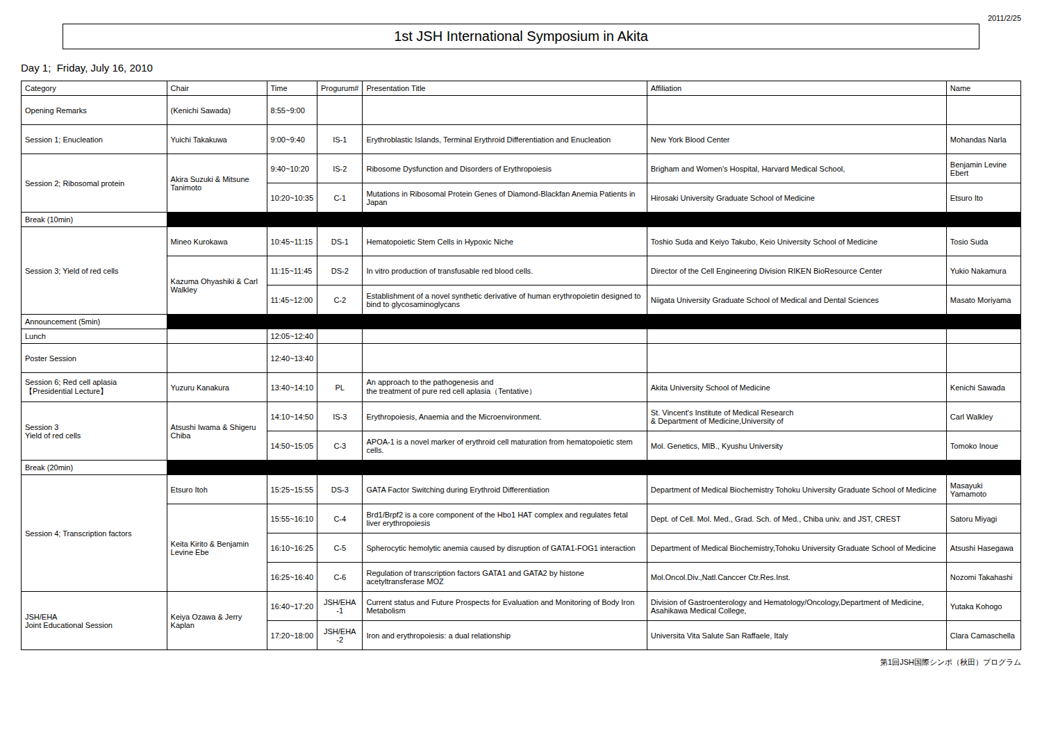2011/2/25
1st JSH International Symposium in Akita
Day 1; Friday, July 16, 2010
| Category | Chair | Time | Progurum# | Presentation Title | Affiliation | Name |
| --- | --- | --- | --- | --- | --- | --- |
| Opening Remarks | (Kenichi Sawada) | 8:55~9:00 | | | | |
| Session 1; Enucleation | Yuichi Takakuwa | 9:00~9:40 | IS-1 | Erythroblastic Islands, Terminal Erythroid Differentiation and Enucleation | New York Blood Center | Mohandas Narla |
| Session 2; Ribosomal protein | Akira Suzuki & Mitsune Tanimoto | 9:40~10:20 | IS-2 | Ribosome Dysfunction and Disorders of Erythropoiesis | Brigham and Women's Hospital, Harvard Medical School, | Benjamin Levine Ebert |
| 10:20~10:35 | C-1 | Mutations in Ribosomal Protein Genes of Diamond-Blackfan Anemia Patients in Japan | Hirosaki University Graduate School of Medicine | Etsuro Ito |
| Break (10min) | | | | | | |
| Session 3; Yield of red cells | Mineo Kurokawa | 10:45~11:15 | DS-1 | Hematopoietic Stem Cells in Hypoxic Niche | Toshio Suda and Keiyo Takubo, Keio University School of Medicine | Tosio Suda |
| Kazuma Ohyashiki & Carl Walkley | 11:15~11:45 | DS-2 | In vitro production of transfusable red blood cells. | Director of the Cell Engineering Division RIKEN BioResource Center | Yukio Nakamura |
| 11:45~12:00 | C-2 | Establishment of a novel synthetic derivative of human erythropoietin designed to bind to glycosaminoglycans | Niigata University Graduate School of Medical and Dental Sciences | Masato Moriyama |
| Announcement (5min) | | | | | | |
| Lunch | | 12:05~12:40 | | | | |
| Poster Session | | 12:40~13:40 | | | | |
| Session 6; Red cell aplasia 【Presidential Lecture】 | Yuzuru Kanakura | 13:40~14:10 | PL | An approach to the pathogenesis and the treatment of pure red cell aplasia（Tentative） | Akita University School of Medicine | Kenichi Sawada |
| Session 3 Yield of red cells | Atsushi Iwama & Shigeru Chiba | 14:10~14:50 | IS-3 | Erythropoiesis, Anaemia and the Microenvironment. | St. Vincent's Institute of Medical Research & Department of Medicine,University of | Carl Walkley |
| 14:50~15:05 | C-3 | APOA-1 is a novel marker of erythroid cell maturation from hematopoietic stem cells. | Mol. Genetics, MIB., Kyushu University | Tomoko Inoue |
| Break (20min) | | | | | | |
| Session 4; Transcription factors | Etsuro Itoh | 15:25~15:55 | DS-3 | GATA Factor Switching during Erythroid Differentiation | Department of Medical Biochemistry Tohoku University Graduate School of Medicine | Masayuki Yamamoto |
| Keita Kirito & Benjamin Levine Ebe | 15:55~16:10 | C-4 | Brd1/Brpf2 is a core component of the Hbo1 HAT complex and regulates fetal liver erythropoiesis | Dept. of Cell. Mol. Med., Grad. Sch. of Med., Chiba univ. and JST, CREST | Satoru Miyagi |
| 16:10~16:25 | C-5 | Spherocytic hemolytic anemia caused by disruption of GATA1-FOG1 interaction | Department of Medical Biochemistry,Tohoku University Graduate School of Medicine | Atsushi Hasegawa |
| 16:25~16:40 | C-6 | Regulation of transcription factors GATA1 and GATA2 by histone acetyltransferase MOZ | Mol.Oncol.Div.,Natl.Canccer Ctr.Res.Inst. | Nozomi Takahashi |
| JSH/EHA Joint Educational Session | Keiya Ozawa & Jerry Kaplan | 16:40~17:20 | JSH/EHA -1 | Current status and Future Prospects for Evaluation and Monitoring of Body Iron Metabolism | Division of Gastroenterology and Hematology/Oncology,Department of Medicine, Asahikawa Medical College, | Yutaka Kohogo |
| 17:20~18:00 | JSH/EHA -2 | Iron and erythropoiesis: a dual relationship | Universita Vita Salute San Raffaele, Italy | Clara Camaschella |
第1回JSH国際シンポ（秋田）プログラム